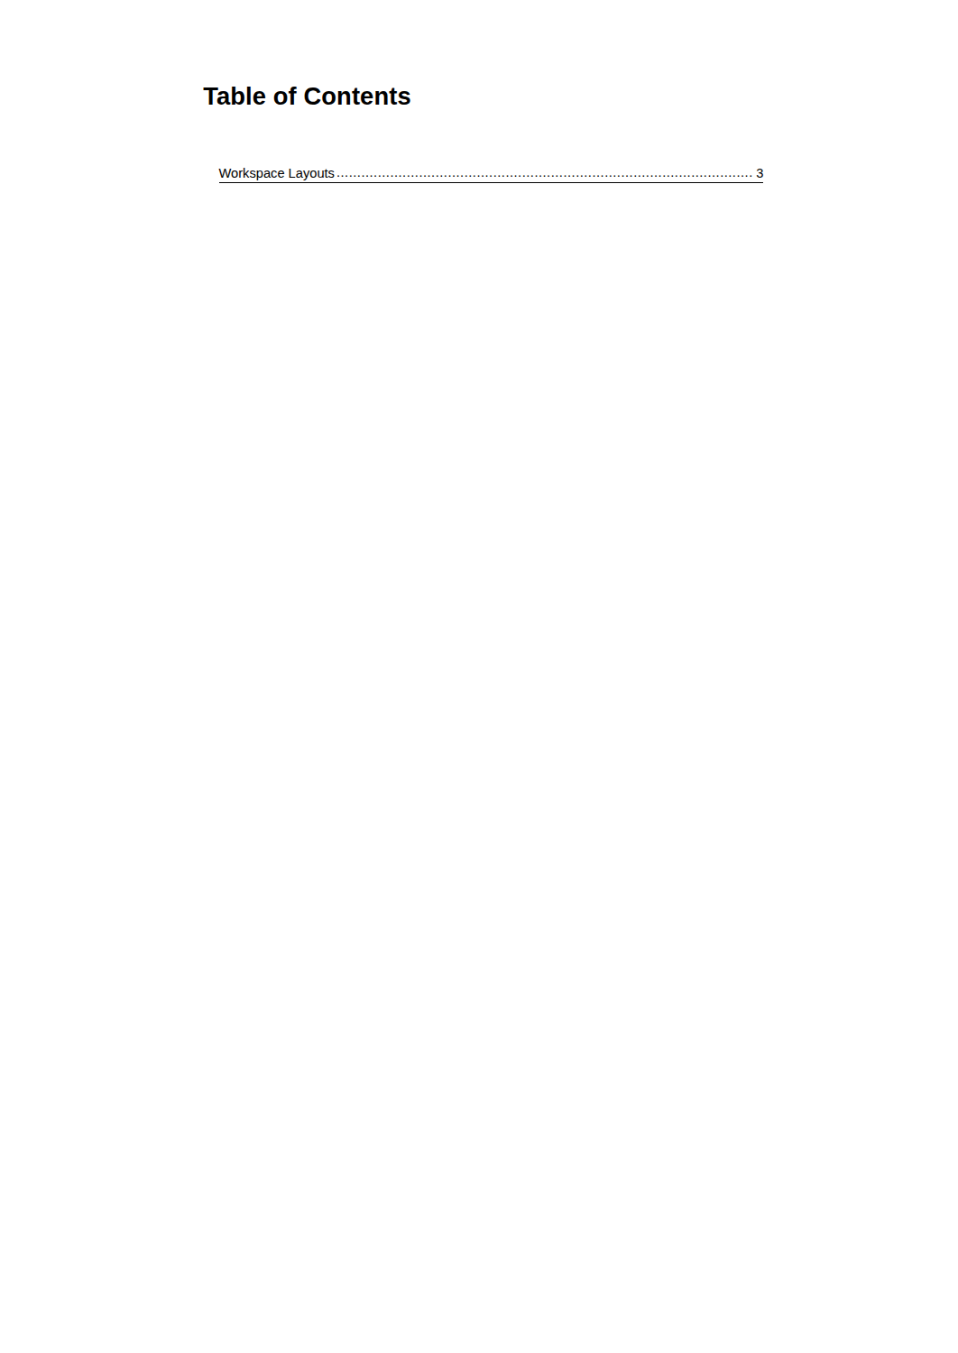Table of Contents
Workspace Layouts ........................................................................................................................................................................................................................................................................... 3